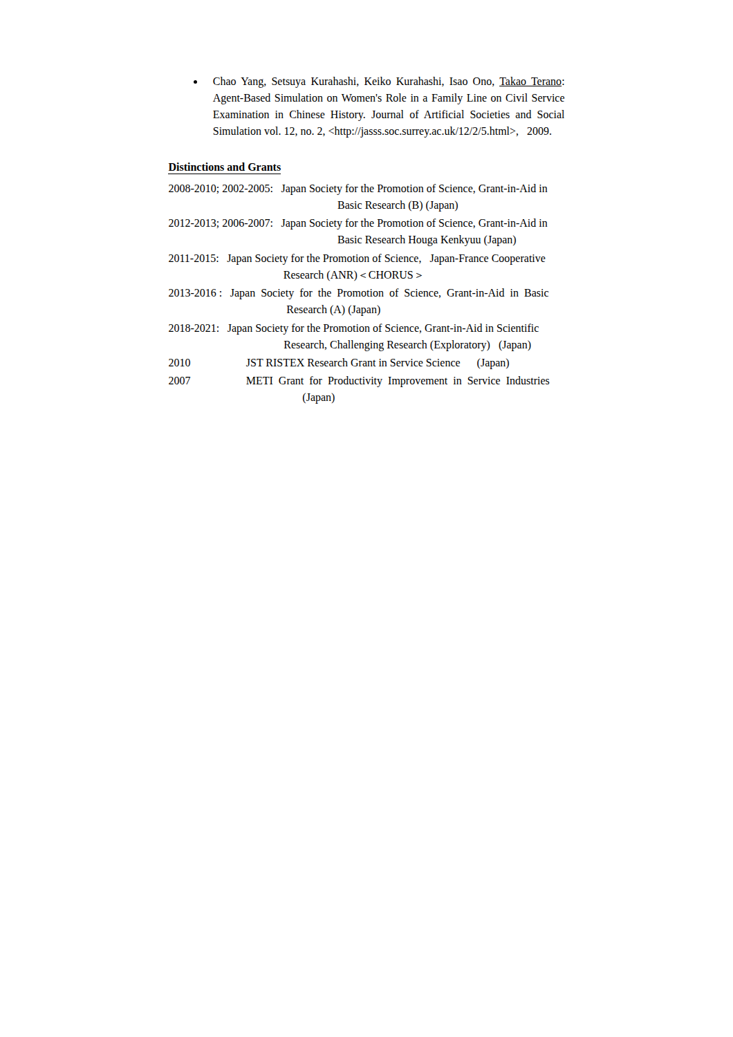Chao Yang, Setsuya Kurahashi, Keiko Kurahashi, Isao Ono, Takao Terano: Agent-Based Simulation on Women's Role in a Family Line on Civil Service Examination in Chinese History. Journal of Artificial Societies and Social Simulation vol. 12, no. 2, <http://jasss.soc.surrey.ac.uk/12/2/5.html>, 2009.
Distinctions and Grants
2008-2010; 2002-2005:
Japan Society for the Promotion of Science, Grant-in-Aid in Basic Research (B) (Japan)
2012-2013; 2006-2007:
Japan Society for the Promotion of Science, Grant-in-Aid in Basic Research Houga Kenkyuu (Japan)
2011-2015:
Japan Society for the Promotion of Science, Japan-France Cooperative Research (ANR)＜CHORUS＞
2013-2016 :
Japan Society for the Promotion of Science, Grant-in-Aid in Basic Research (A) (Japan)
2018-2021:
Japan Society for the Promotion of Science, Grant-in-Aid in Scientific Research, Challenging Research (Exploratory) (Japan)
2010
JST RISTEX Research Grant in Service Science (Japan)
2007
METI Grant for Productivity Improvement in Service Industries (Japan)